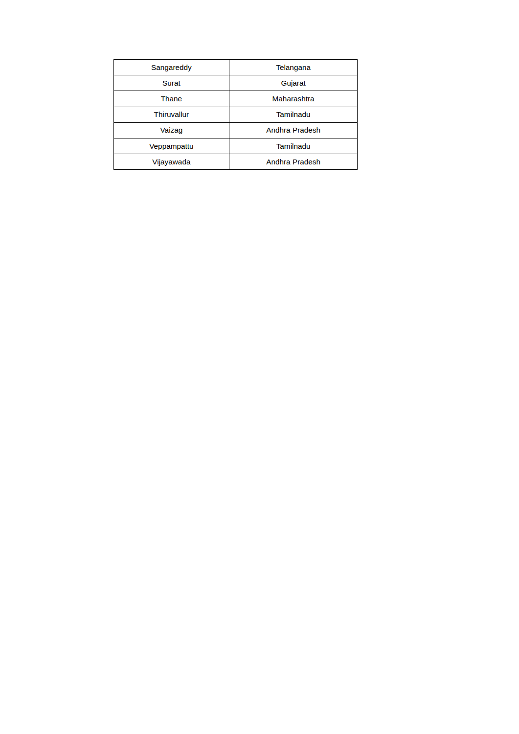| Sangareddy | Telangana |
| Surat | Gujarat |
| Thane | Maharashtra |
| Thiruvallur | Tamilnadu |
| Vaizag | Andhra Pradesh |
| Veppampattu | Tamilnadu |
| Vijayawada | Andhra Pradesh |